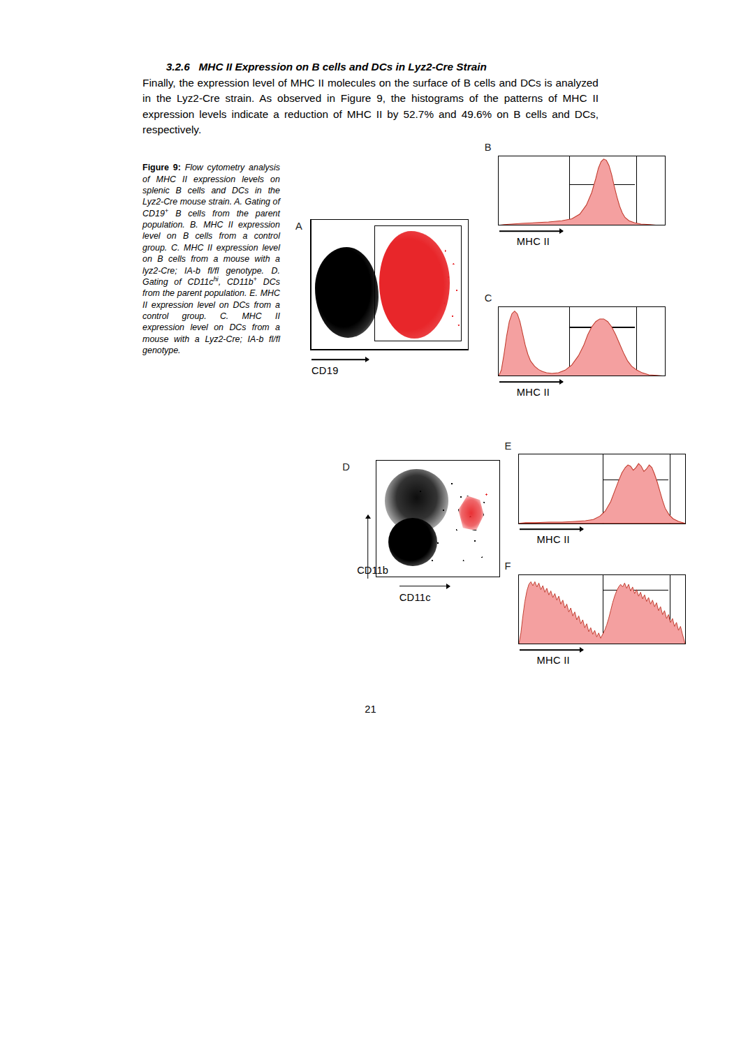3.2.6 MHC II Expression on B cells and DCs in Lyz2-Cre Strain
Finally, the expression level of MHC II molecules on the surface of B cells and DCs is analyzed in the Lyz2-Cre strain. As observed in Figure 9, the histograms of the patterns of MHC II expression levels indicate a reduction of MHC II by 52.7% and 49.6% on B cells and DCs, respectively.
Figure 9: Flow cytometry analysis of MHC II expression levels on splenic B cells and DCs in the Lyz2-Cre mouse strain. A. Gating of CD19+ B cells from the parent population. B. MHC II expression level on B cells from a control group. C. MHC II expression level on B cells from a mouse with a lyz2-Cre; IA-b fl/fl genotype. D. Gating of CD11chi, CD11b+ DCs from the parent population. E. MHC II expression level on DCs from a control group. C. MHC II expression level on DCs from a mouse with a Lyz2-Cre; IA-b fl/fl genotype.
A
CD19
B
MHC II
C
MHC II
D
CD11b
CD11c
E
MHC II
F
MHC II
21